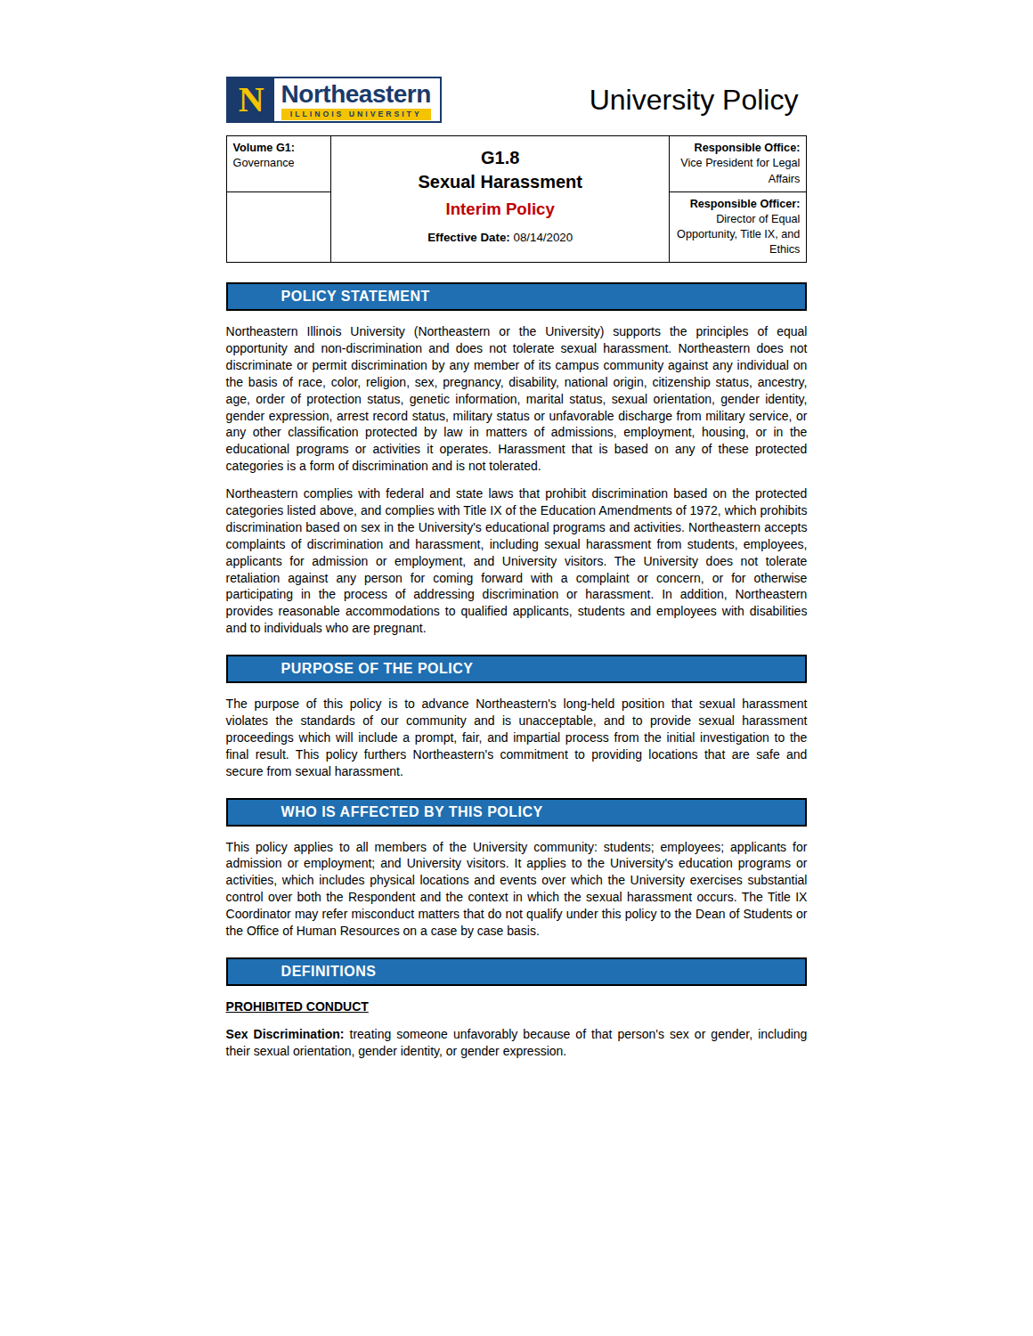N
Northeastern
ILLINOIS UNIVERSITY
University Policy
| Volume G1: Governance | G1.8 Sexual Harassment Interim Policy Effective Date: 08/14/2020 | Responsible Office: Vice President for Legal Affairs |
| | Responsible Officer: Director of Equal Opportunity, Title IX, and Ethics |
POLICY STATEMENT
Northeastern Illinois University (Northeastern or the University) supports the principles of equal opportunity and non-discrimination and does not tolerate sexual harassment. Northeastern does not discriminate or permit discrimination by any member of its campus community against any individual on the basis of race, color, religion, sex, pregnancy, disability, national origin, citizenship status, ancestry, age, order of protection status, genetic information, marital status, sexual orientation, gender identity, gender expression, arrest record status, military status or unfavorable discharge from military service, or any other classification protected by law in matters of admissions, employment, housing, or in the educational programs or activities it operates. Harassment that is based on any of these protected categories is a form of discrimination and is not tolerated.
Northeastern complies with federal and state laws that prohibit discrimination based on the protected categories listed above, and complies with Title IX of the Education Amendments of 1972, which prohibits discrimination based on sex in the University's educational programs and activities. Northeastern accepts complaints of discrimination and harassment, including sexual harassment from students, employees, applicants for admission or employment, and University visitors. The University does not tolerate retaliation against any person for coming forward with a complaint or concern, or for otherwise participating in the process of addressing discrimination or harassment. In addition, Northeastern provides reasonable accommodations to qualified applicants, students and employees with disabilities and to individuals who are pregnant.
PURPOSE OF THE POLICY
The purpose of this policy is to advance Northeastern's long-held position that sexual harassment violates the standards of our community and is unacceptable, and to provide sexual harassment proceedings which will include a prompt, fair, and impartial process from the initial investigation to the final result. This policy furthers Northeastern's commitment to providing locations that are safe and secure from sexual harassment.
WHO IS AFFECTED BY THIS POLICY
This policy applies to all members of the University community: students; employees; applicants for admission or employment; and University visitors. It applies to the University's education programs or activities, which includes physical locations and events over which the University exercises substantial control over both the Respondent and the context in which the sexual harassment occurs. The Title IX Coordinator may refer misconduct matters that do not qualify under this policy to the Dean of Students or the Office of Human Resources on a case by case basis.
DEFINITIONS
PROHIBITED CONDUCT
Sex Discrimination: treating someone unfavorably because of that person's sex or gender, including their sexual orientation, gender identity, or gender expression.